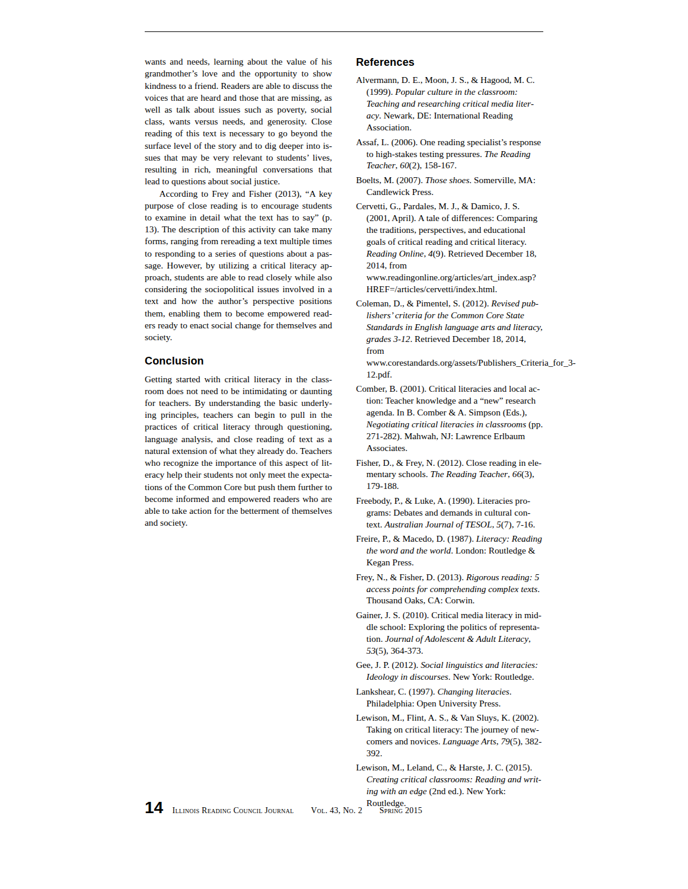wants and needs, learning about the value of his grandmother’s love and the opportunity to show kindness to a friend. Readers are able to discuss the voices that are heard and those that are missing, as well as talk about issues such as poverty, social class, wants versus needs, and generosity. Close reading of this text is necessary to go beyond the surface level of the story and to dig deeper into issues that may be very relevant to students’ lives, resulting in rich, meaningful conversations that lead to questions about social justice.
According to Frey and Fisher (2013), “A key purpose of close reading is to encourage students to examine in detail what the text has to say” (p. 13). The description of this activity can take many forms, ranging from rereading a text multiple times to responding to a series of questions about a passage. However, by utilizing a critical literacy approach, students are able to read closely while also considering the sociopolitical issues involved in a text and how the author’s perspective positions them, enabling them to become empowered readers ready to enact social change for themselves and society.
Conclusion
Getting started with critical literacy in the classroom does not need to be intimidating or daunting for teachers. By understanding the basic underlying principles, teachers can begin to pull in the practices of critical literacy through questioning, language analysis, and close reading of text as a natural extension of what they already do. Teachers who recognize the importance of this aspect of literacy help their students not only meet the expectations of the Common Core but push them further to become informed and empowered readers who are able to take action for the betterment of themselves and society.
References
Alvermann, D. E., Moon, J. S., & Hagood, M. C. (1999). Popular culture in the classroom: Teaching and researching critical media literacy. Newark, DE: International Reading Association.
Assaf, L. (2006). One reading specialist’s response to high-stakes testing pressures. The Reading Teacher, 60(2), 158-167.
Boelts, M. (2007). Those shoes. Somerville, MA: Candlewick Press.
Cervetti, G., Pardales, M. J., & Damico, J. S. (2001, April). A tale of differences: Comparing the traditions, perspectives, and educational goals of critical reading and critical literacy. Reading Online, 4(9). Retrieved December 18, 2014, from www.readingonline.org/articles/art_index.asp?HREF=/articles/cervetti/index.html.
Coleman, D., & Pimentel, S. (2012). Revised publishers’ criteria for the Common Core State Standards in English language arts and literacy, grades 3-12. Retrieved December 18, 2014, from www.corestandards.org/assets/Publishers_Criteria_for_3-12.pdf.
Comber, B. (2001). Critical literacies and local action: Teacher knowledge and a “new” research agenda. In B. Comber & A. Simpson (Eds.), Negotiating critical literacies in classrooms (pp. 271-282). Mahwah, NJ: Lawrence Erlbaum Associates.
Fisher, D., & Frey, N. (2012). Close reading in elementary schools. The Reading Teacher, 66(3), 179-188.
Freebody, P., & Luke, A. (1990). Literacies programs: Debates and demands in cultural context. Australian Journal of TESOL, 5(7), 7-16.
Freire, P., & Macedo, D. (1987). Literacy: Reading the word and the world. London: Routledge & Kegan Press.
Frey, N., & Fisher, D. (2013). Rigorous reading: 5 access points for comprehending complex texts. Thousand Oaks, CA: Corwin.
Gainer, J. S. (2010). Critical media literacy in middle school: Exploring the politics of representation. Journal of Adolescent & Adult Literacy, 53(5), 364-373.
Gee, J. P. (2012). Social linguistics and literacies: Ideology in discourses. New York: Routledge.
Lankshear, C. (1997). Changing literacies. Philadelphia: Open University Press.
Lewison, M., Flint, A. S., & Van Sluys, K. (2002). Taking on critical literacy: The journey of newcomers and novices. Language Arts, 79(5), 382-392.
Lewison, M., Leland, C., & Harste, J. C. (2015). Creating critical classrooms: Reading and writing with an edge (2nd ed.). New York: Routledge.
14 Illinois Reading Council Journal Vol. 43, No. 2 Spring 2015